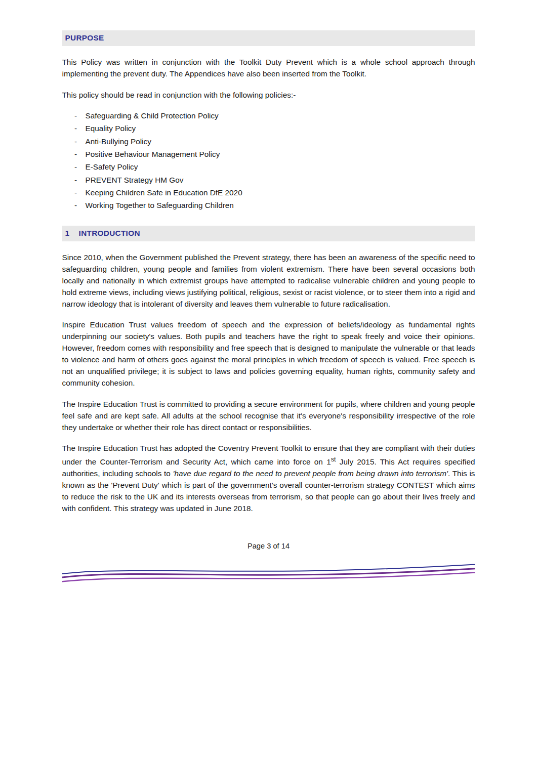PURPOSE
This Policy was written in conjunction with the Toolkit Duty Prevent which is a whole school approach through implementing the prevent duty. The Appendices have also been inserted from the Toolkit.
This policy should be read in conjunction with the following policies:-
Safeguarding & Child Protection Policy
Equality Policy
Anti-Bullying Policy
Positive Behaviour Management Policy
E-Safety Policy
PREVENT Strategy HM Gov
Keeping Children Safe in Education DfE 2020
Working Together to Safeguarding Children
1 INTRODUCTION
Since 2010, when the Government published the Prevent strategy, there has been an awareness of the specific need to safeguarding children, young people and families from violent extremism. There have been several occasions both locally and nationally in which extremist groups have attempted to radicalise vulnerable children and young people to hold extreme views, including views justifying political, religious, sexist or racist violence, or to steer them into a rigid and narrow ideology that is intolerant of diversity and leaves them vulnerable to future radicalisation.
Inspire Education Trust values freedom of speech and the expression of beliefs/ideology as fundamental rights underpinning our society's values. Both pupils and teachers have the right to speak freely and voice their opinions. However, freedom comes with responsibility and free speech that is designed to manipulate the vulnerable or that leads to violence and harm of others goes against the moral principles in which freedom of speech is valued. Free speech is not an unqualified privilege; it is subject to laws and policies governing equality, human rights, community safety and community cohesion.
The Inspire Education Trust is committed to providing a secure environment for pupils, where children and young people feel safe and are kept safe. All adults at the school recognise that it's everyone's responsibility irrespective of the role they undertake or whether their role has direct contact or responsibilities.
The Inspire Education Trust has adopted the Coventry Prevent Toolkit to ensure that they are compliant with their duties under the Counter-Terrorism and Security Act, which came into force on 1st July 2015. This Act requires specified authorities, including schools to 'have due regard to the need to prevent people from being drawn into terrorism'. This is known as the 'Prevent Duty' which is part of the government's overall counter-terrorism strategy CONTEST which aims to reduce the risk to the UK and its interests overseas from terrorism, so that people can go about their lives freely and with confident. This strategy was updated in June 2018.
Page 3 of 14